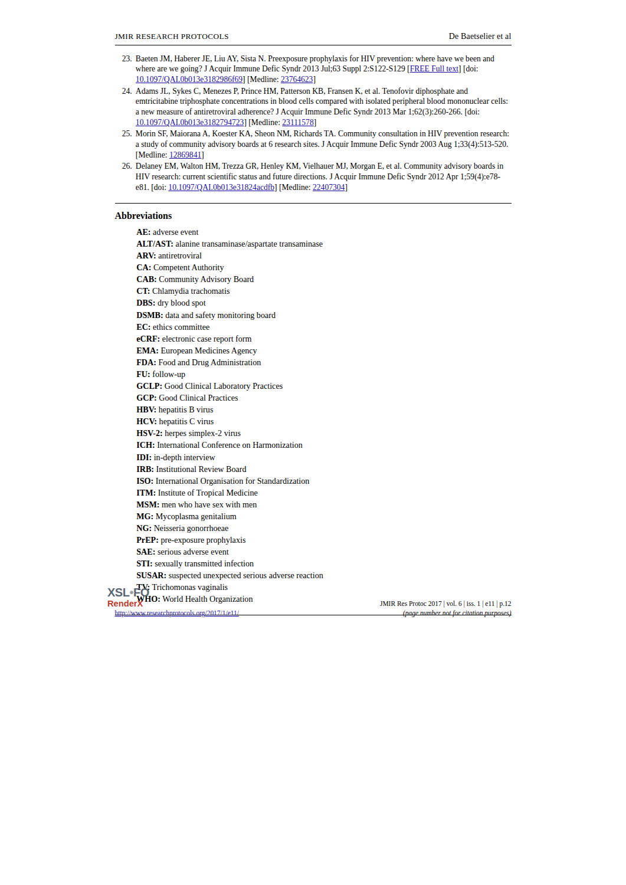JMIR RESEARCH PROTOCOLS
De Baetselier et al
23. Baeten JM, Haberer JE, Liu AY, Sista N. Preexposure prophylaxis for HIV prevention: where have we been and where are we going? J Acquir Immune Defic Syndr 2013 Jul;63 Suppl 2:S122-S129 [FREE Full text] [doi: 10.1097/QAI.0b013e3182986f69] [Medline: 23764623]
24. Adams JL, Sykes C, Menezes P, Prince HM, Patterson KB, Fransen K, et al. Tenofovir diphosphate and emtricitabine triphosphate concentrations in blood cells compared with isolated peripheral blood mononuclear cells: a new measure of antiretroviral adherence? J Acquir Immune Defic Syndr 2013 Mar 1;62(3):260-266. [doi: 10.1097/QAI.0b013e3182794723] [Medline: 23111578]
25. Morin SF, Maiorana A, Koester KA, Sheon NM, Richards TA. Community consultation in HIV prevention research: a study of community advisory boards at 6 research sites. J Acquir Immune Defic Syndr 2003 Aug 1;33(4):513-520. [Medline: 12869841]
26. Delaney EM, Walton HM, Trezza GR, Henley KM, Vielhauer MJ, Morgan E, et al. Community advisory boards in HIV research: current scientific status and future directions. J Acquir Immune Defic Syndr 2012 Apr 1;59(4):e78-e81. [doi: 10.1097/QAI.0b013e31824acdfb] [Medline: 22407304]
Abbreviations
AE: adverse event
ALT/AST: alanine transaminase/aspartate transaminase
ARV: antiretroviral
CA: Competent Authority
CAB: Community Advisory Board
CT: Chlamydia trachomatis
DBS: dry blood spot
DSMB: data and safety monitoring board
EC: ethics committee
eCRF: electronic case report form
EMA: European Medicines Agency
FDA: Food and Drug Administration
FU: follow-up
GCLP: Good Clinical Laboratory Practices
GCP: Good Clinical Practices
HBV: hepatitis B virus
HCV: hepatitis C virus
HSV-2: herpes simplex-2 virus
ICH: International Conference on Harmonization
IDI: in-depth interview
IRB: Institutional Review Board
ISO: International Organisation for Standardization
ITM: Institute of Tropical Medicine
MSM: men who have sex with men
MG: Mycoplasma genitalium
NG: Neisseria gonorrhoeae
PrEP: pre-exposure prophylaxis
SAE: serious adverse event
STI: sexually transmitted infection
SUSAR: suspected unexpected serious adverse reaction
TV: Trichomonas vaginalis
WHO: World Health Organization
XSL•FO
Render X
http://www.researchprotocols.org/2017/1/e11/
JMIR Res Protoc 2017 | vol. 6 | iss. 1 | e11 | p.12
(page number not for citation purposes)